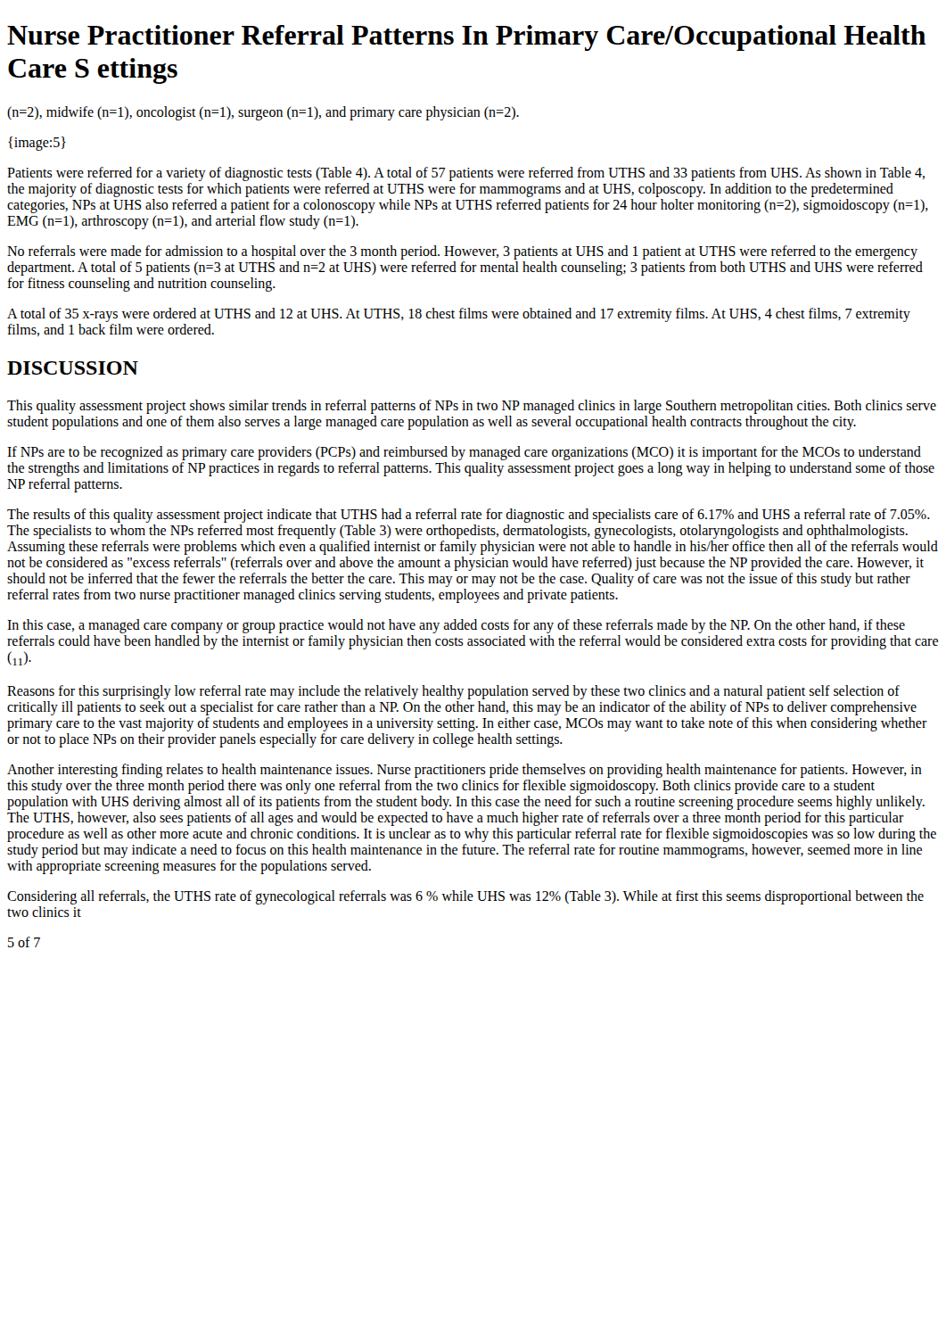Nurse Practitioner Referral Patterns In Primary Care/Occupational Health Care S ettings
(n=2), midwife (n=1), oncologist (n=1), surgeon (n=1), and primary care physician (n=2).
{image:5}
Patients were referred for a variety of diagnostic tests (Table 4). A total of 57 patients were referred from UTHS and 33 patients from UHS. As shown in Table 4, the majority of diagnostic tests for which patients were referred at UTHS were for mammograms and at UHS, colposcopy. In addition to the predetermined categories, NPs at UHS also referred a patient for a colonoscopy while NPs at UTHS referred patients for 24 hour holter monitoring (n=2), sigmoidoscopy (n=1), EMG (n=1), arthroscopy (n=1), and arterial flow study (n=1).
No referrals were made for admission to a hospital over the 3 month period. However, 3 patients at UHS and 1 patient at UTHS were referred to the emergency department. A total of 5 patients (n=3 at UTHS and n=2 at UHS) were referred for mental health counseling; 3 patients from both UTHS and UHS were referred for fitness counseling and nutrition counseling.
A total of 35 x-rays were ordered at UTHS and 12 at UHS. At UTHS, 18 chest films were obtained and 17 extremity films. At UHS, 4 chest films, 7 extremity films, and 1 back film were ordered.
DISCUSSION
This quality assessment project shows similar trends in referral patterns of NPs in two NP managed clinics in large Southern metropolitan cities. Both clinics serve student populations and one of them also serves a large managed care population as well as several occupational health contracts throughout the city.
If NPs are to be recognized as primary care providers (PCPs) and reimbursed by managed care organizations (MCO) it is important for the MCOs to understand the strengths and limitations of NP practices in regards to referral patterns. This quality assessment project goes a long way in helping to understand some of those NP referral patterns.
The results of this quality assessment project indicate that UTHS had a referral rate for diagnostic and specialists care of 6.17% and UHS a referral rate of 7.05%. The specialists to whom the NPs referred most frequently (Table 3) were orthopedists, dermatologists, gynecologists, otolaryngologists and ophthalmologists. Assuming these referrals were problems which even a qualified internist or family physician were not able to handle in his/her office then all of the referrals would not be considered as "excess referrals" (referrals over and above the amount a physician would have referred) just because the NP provided the care. However, it should not be inferred that the fewer the referrals the better the care. This may or may not be the case. Quality of care was not the issue of this study but rather referral rates from two nurse practitioner managed clinics serving students, employees and private patients.
In this case, a managed care company or group practice would not have any added costs for any of these referrals made by the NP. On the other hand, if these referrals could have been handled by the internist or family physician then costs associated with the referral would be considered extra costs for providing that care (11).
Reasons for this surprisingly low referral rate may include the relatively healthy population served by these two clinics and a natural patient self selection of critically ill patients to seek out a specialist for care rather than a NP. On the other hand, this may be an indicator of the ability of NPs to deliver comprehensive primary care to the vast majority of students and employees in a university setting. In either case, MCOs may want to take note of this when considering whether or not to place NPs on their provider panels especially for care delivery in college health settings.
Another interesting finding relates to health maintenance issues. Nurse practitioners pride themselves on providing health maintenance for patients. However, in this study over the three month period there was only one referral from the two clinics for flexible sigmoidoscopy. Both clinics provide care to a student population with UHS deriving almost all of its patients from the student body. In this case the need for such a routine screening procedure seems highly unlikely. The UTHS, however, also sees patients of all ages and would be expected to have a much higher rate of referrals over a three month period for this particular procedure as well as other more acute and chronic conditions. It is unclear as to why this particular referral rate for flexible sigmoidoscopies was so low during the study period but may indicate a need to focus on this health maintenance in the future. The referral rate for routine mammograms, however, seemed more in line with appropriate screening measures for the populations served.
Considering all referrals, the UTHS rate of gynecological referrals was 6 % while UHS was 12% (Table 3). While at first this seems disproportional between the two clinics it
5 of 7